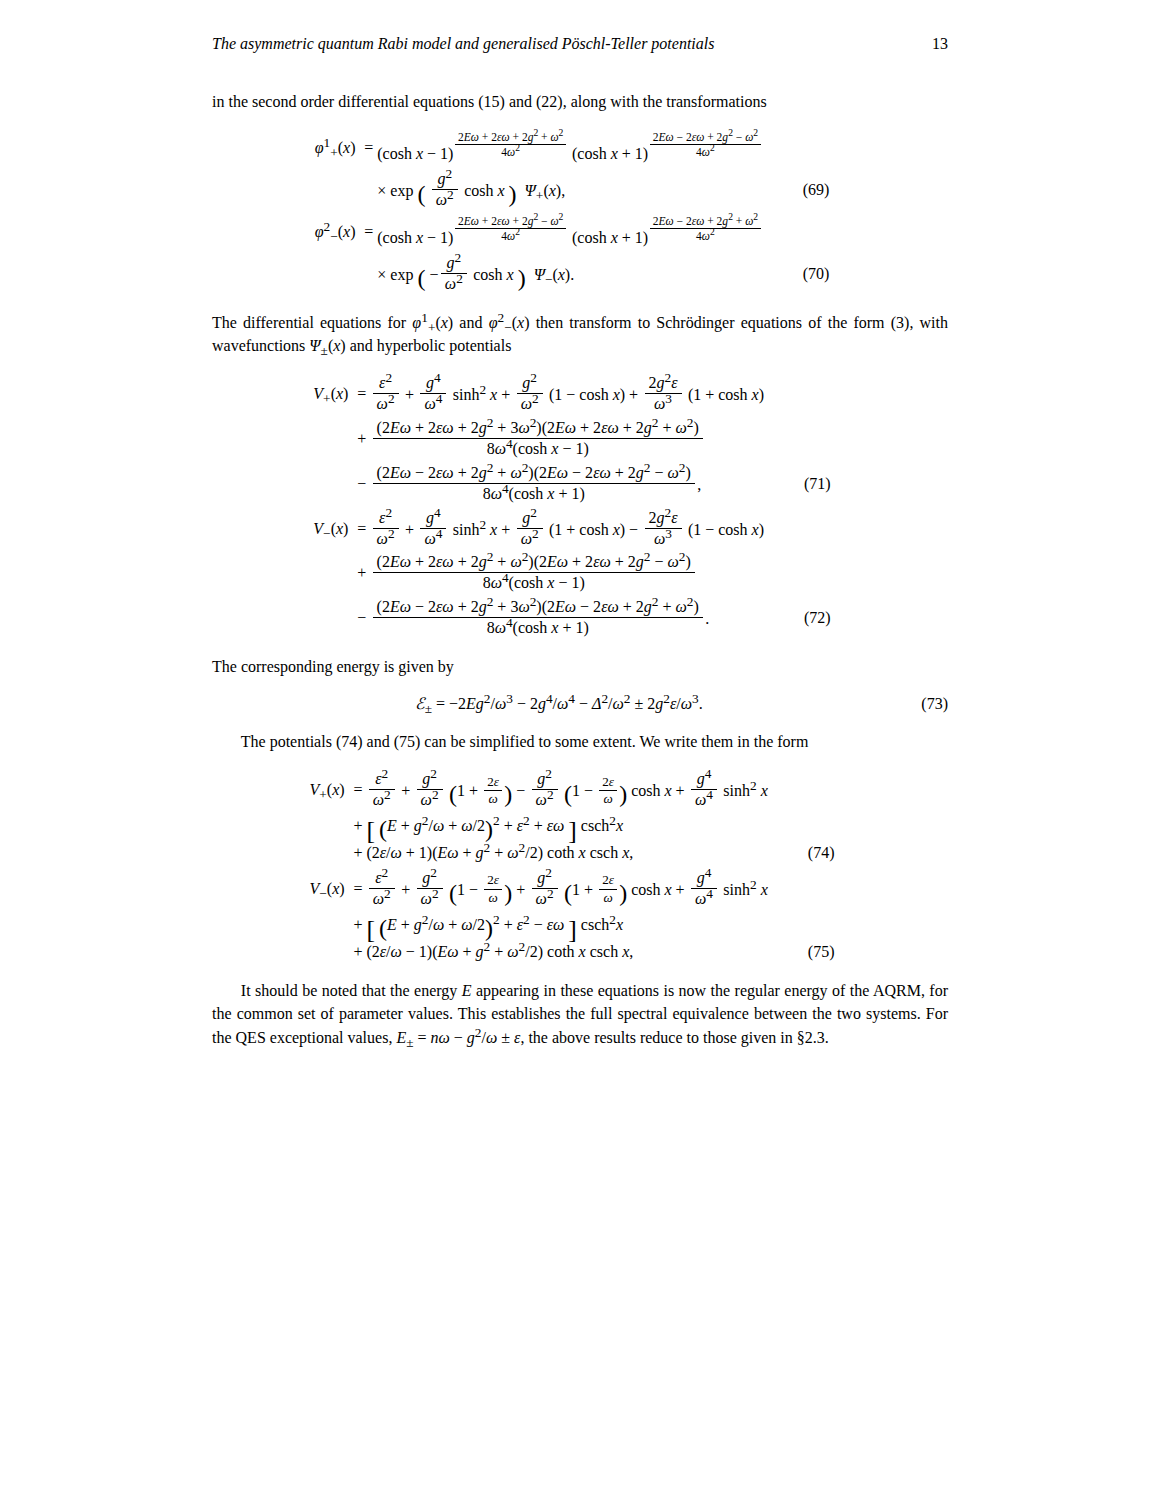The asymmetric quantum Rabi model and generalised Pöschl-Teller potentials 13
in the second order differential equations (15) and (22), along with the transformations
| φ 1 + ( x ) | = | (cosh x − 1) 2 Eω + 2 εω + 2 g 2 + ω 2 4 ω 2 (cosh x + 1) 2 Eω − 2 εω + 2 g 2 − ω 2 4 ω 2 | |
| | | × exp ( g 2 ω 2 cosh x ) Ψ + ( x ), | (69) |
| φ 2 − ( x ) | = | (cosh x − 1) 2 Eω + 2 εω + 2 g 2 − ω 2 4 ω 2 (cosh x + 1) 2 Eω − 2 εω + 2 g 2 + ω 2 4 ω 2 | |
| | | × exp ( − g 2 ω 2 cosh x ) Ψ − ( x ). | (70) |
The differential equations for φ1+(x) and φ2−(x) then transform to Schrödinger equations of the form (3), with wavefunctions Ψ±(x) and hyperbolic potentials
| V + ( x ) | = | ε 2 ω 2 + g 4 ω 4 sinh 2 x + g 2 ω 2 (1 − cosh x ) + 2 g 2 ε ω 3 (1 + cosh x ) | |
| | + | (2 Eω + 2 εω + 2 g 2 + 3 ω 2 )(2 Eω + 2 εω + 2 g 2 + ω 2 ) 8 ω 4 (cosh x − 1) | |
| | − | (2 Eω − 2 εω + 2 g 2 + ω 2 )(2 Eω − 2 εω + 2 g 2 − ω 2 ) 8 ω 4 (cosh x + 1) , | (71) |
| V − ( x ) | = | ε 2 ω 2 + g 4 ω 4 sinh 2 x + g 2 ω 2 (1 + cosh x ) − 2 g 2 ε ω 3 (1 − cosh x ) | |
| | + | (2 Eω + 2 εω + 2 g 2 + ω 2 )(2 Eω + 2 εω + 2 g 2 − ω 2 ) 8 ω 4 (cosh x − 1) | |
| | − | (2 Eω − 2 εω + 2 g 2 + 3 ω 2 )(2 Eω − 2 εω + 2 g 2 + ω 2 ) 8 ω 4 (cosh x + 1) . | (72) |
The corresponding energy is given by
ℰ± = −2Eg2/ω3 − 2g4/ω4 − Δ2/ω2 ± 2g2ε/ω3.
(73)
The potentials (74) and (75) can be simplified to some extent. We write them in the form
| V + ( x ) | = | ε 2 ω 2 + g 2 ω 2 ( 1 + 2 ε ω ) − g 2 ω 2 ( 1 − 2 ε ω ) cosh x + g 4 ω 4 sinh 2 x | |
| | + | [ ( E + g 2 / ω + ω /2 ) 2 + ε 2 + εω ] csch 2 x | |
| | + | (2 ε / ω + 1)( Eω + g 2 + ω 2 /2) coth x csch x , | (74) |
| V − ( x ) | = | ε 2 ω 2 + g 2 ω 2 ( 1 − 2 ε ω ) + g 2 ω 2 ( 1 + 2 ε ω ) cosh x + g 4 ω 4 sinh 2 x | |
| | + | [ ( E + g 2 / ω + ω /2 ) 2 + ε 2 − εω ] csch 2 x | |
| | + | (2 ε / ω − 1)( Eω + g 2 + ω 2 /2) coth x csch x , | (75) |
It should be noted that the energy E appearing in these equations is now the regular energy of the AQRM, for the common set of parameter values. This establishes the full spectral equivalence between the two systems. For the QES exceptional values, E± = nω − g2/ω ± ε, the above results reduce to those given in §2.3.